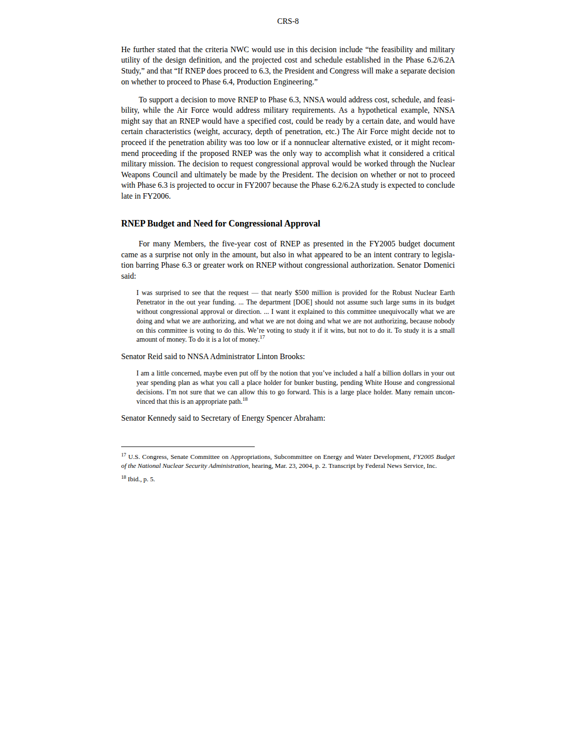CRS-8
He further stated that the criteria NWC would use in this decision include “the feasibility and military utility of the design definition, and the projected cost and schedule established in the Phase 6.2/6.2A Study,” and that “If RNEP does proceed to 6.3, the President and Congress will make a separate decision on whether to proceed to Phase 6.4, Production Engineering.”
To support a decision to move RNEP to Phase 6.3, NNSA would address cost, schedule, and feasibility, while the Air Force would address military requirements. As a hypothetical example, NNSA might say that an RNEP would have a specified cost, could be ready by a certain date, and would have certain characteristics (weight, accuracy, depth of penetration, etc.) The Air Force might decide not to proceed if the penetration ability was too low or if a nonnuclear alternative existed, or it might recommend proceeding if the proposed RNEP was the only way to accomplish what it considered a critical military mission. The decision to request congressional approval would be worked through the Nuclear Weapons Council and ultimately be made by the President. The decision on whether or not to proceed with Phase 6.3 is projected to occur in FY2007 because the Phase 6.2/6.2A study is expected to conclude late in FY2006.
RNEP Budget and Need for Congressional Approval
For many Members, the five-year cost of RNEP as presented in the FY2005 budget document came as a surprise not only in the amount, but also in what appeared to be an intent contrary to legislation barring Phase 6.3 or greater work on RNEP without congressional authorization. Senator Domenici said:
I was surprised to see that the request — that nearly $500 million is provided for the Robust Nuclear Earth Penetrator in the out year funding. ... The department [DOE] should not assume such large sums in its budget without congressional approval or direction. ... I want it explained to this committee unequivocally what we are doing and what we are authorizing, and what we are not doing and what we are not authorizing, because nobody on this committee is voting to do this. We’re voting to study it if it wins, but not to do it. To study it is a small amount of money. To do it is a lot of money.17
Senator Reid said to NNSA Administrator Linton Brooks:
I am a little concerned, maybe even put off by the notion that you’ve included a half a billion dollars in your out year spending plan as what you call a place holder for bunker busting, pending White House and congressional decisions. I’m not sure that we can allow this to go forward. This is a large place holder. Many remain unconvinced that this is an appropriate path.18
Senator Kennedy said to Secretary of Energy Spencer Abraham:
17 U.S. Congress, Senate Committee on Appropriations, Subcommittee on Energy and Water Development, FY2005 Budget of the National Nuclear Security Administration, hearing, Mar. 23, 2004, p. 2. Transcript by Federal News Service, Inc.
18 Ibid., p. 5.